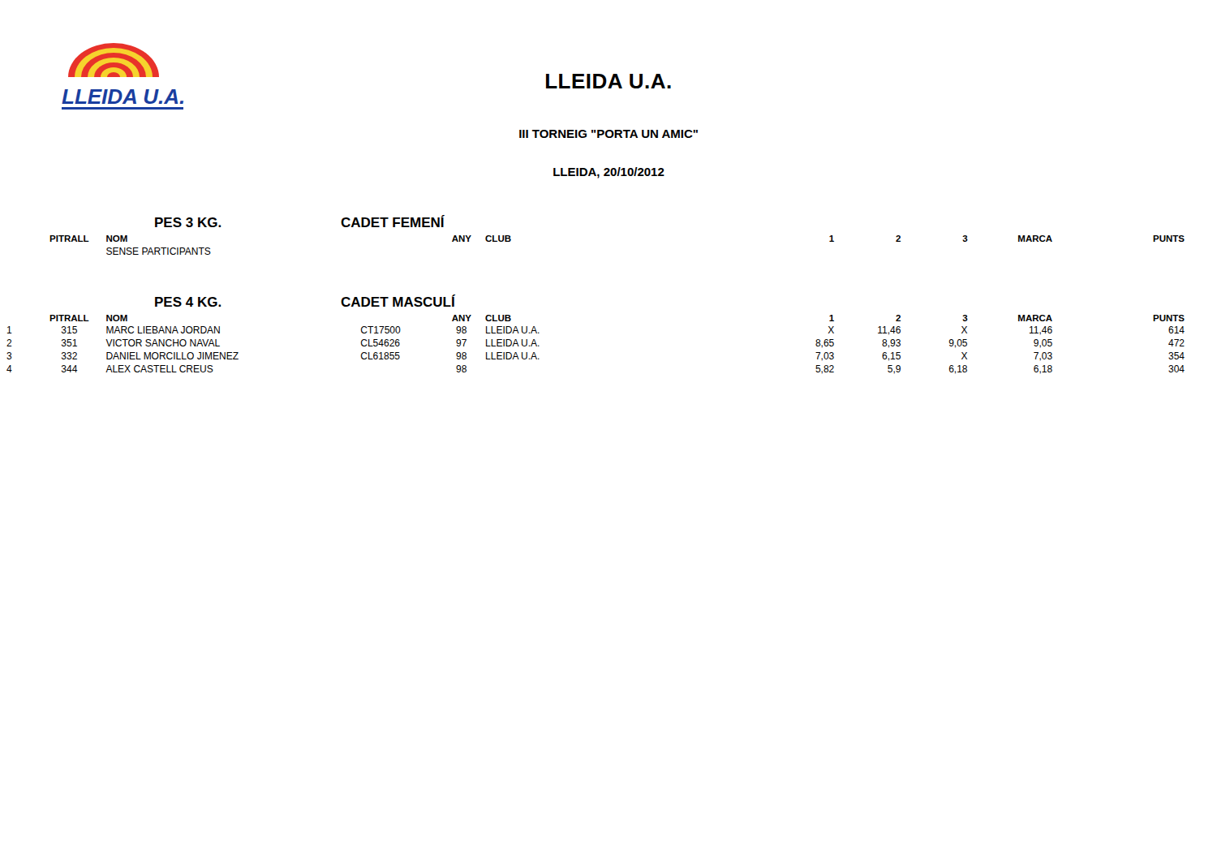LLEIDA U.A.
LLEIDA U.A.
III TORNEIG "PORTA UN AMIC"
LLEIDA, 20/10/2012
PES 3 KG. CADET FEMENÍ
| | PITRALL | NOM | | ANY | CLUB | 1 | 2 | 3 | MARCA | PUNTS |
| --- | --- | --- | --- | --- | --- | --- | --- | --- | --- | --- |
| | | SENSE PARTICIPANTS | | | | | | | | |
PES 4 KG. CADET MASCULÍ
| | PITRALL | NOM | | ANY | CLUB | 1 | 2 | 3 | MARCA | PUNTS |
| --- | --- | --- | --- | --- | --- | --- | --- | --- | --- | --- |
| 1 | 315 | MARC LIEBANA JORDAN | CT17500 | 98 | LLEIDA U.A. | X | 11,46 | X | 11,46 | 614 |
| 2 | 351 | VICTOR SANCHO NAVAL | CL54626 | 97 | LLEIDA U.A. | 8,65 | 8,93 | 9,05 | 9,05 | 472 |
| 3 | 332 | DANIEL MORCILLO JIMENEZ | CL61855 | 98 | LLEIDA U.A. | 7,03 | 6,15 | X | 7,03 | 354 |
| 4 | 344 | ALEX CASTELL CREUS | | 98 | | 5,82 | 5,9 | 6,18 | 6,18 | 304 |